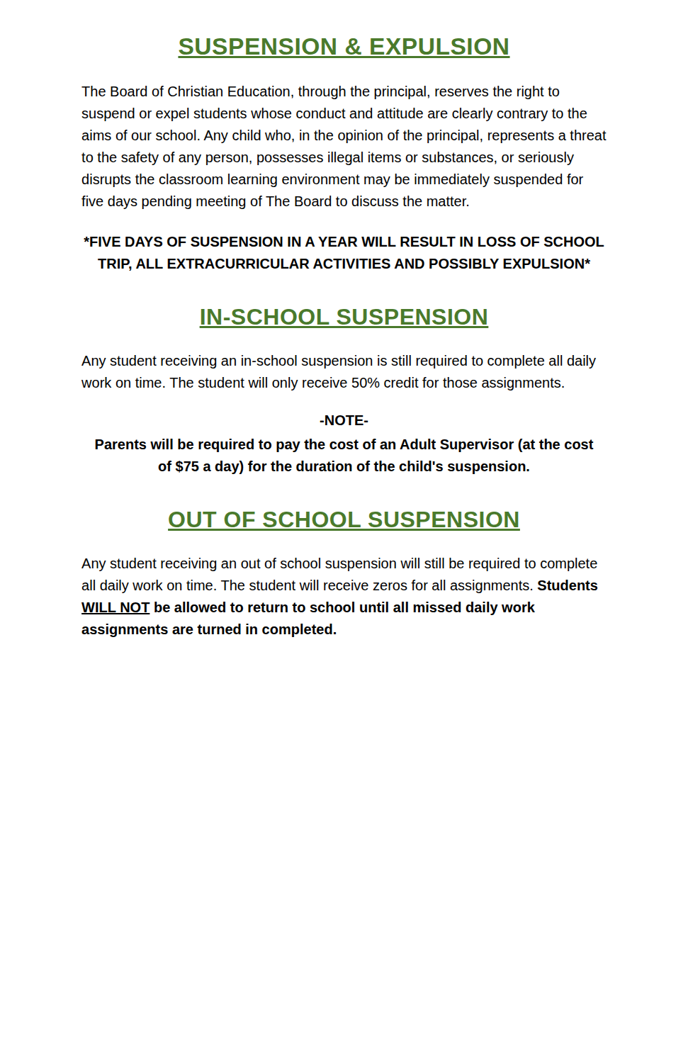SUSPENSION & EXPULSION
The Board of Christian Education, through the principal, reserves the right to suspend or expel students whose conduct and attitude are clearly contrary to the aims of our school. Any child who, in the opinion of the principal, represents a threat to the safety of any person, possesses illegal items or substances, or seriously disrupts the classroom learning environment may be immediately suspended for five days pending meeting of The Board to discuss the matter.
*FIVE DAYS OF SUSPENSION IN A YEAR WILL RESULT IN LOSS OF SCHOOL TRIP, ALL EXTRACURRICULAR ACTIVITIES AND POSSIBLY EXPULSION*
IN-SCHOOL SUSPENSION
Any student receiving an in-school suspension is still required to complete all daily work on time. The student will only receive 50% credit for those assignments.
-NOTE-
Parents will be required to pay the cost of an Adult Supervisor (at the cost of $75 a day) for the duration of the child's suspension.
OUT OF SCHOOL SUSPENSION
Any student receiving an out of school suspension will still be required to complete all daily work on time. The student will receive zeros for all assignments. Students WILL NOT be allowed to return to school until all missed daily work assignments are turned in completed.